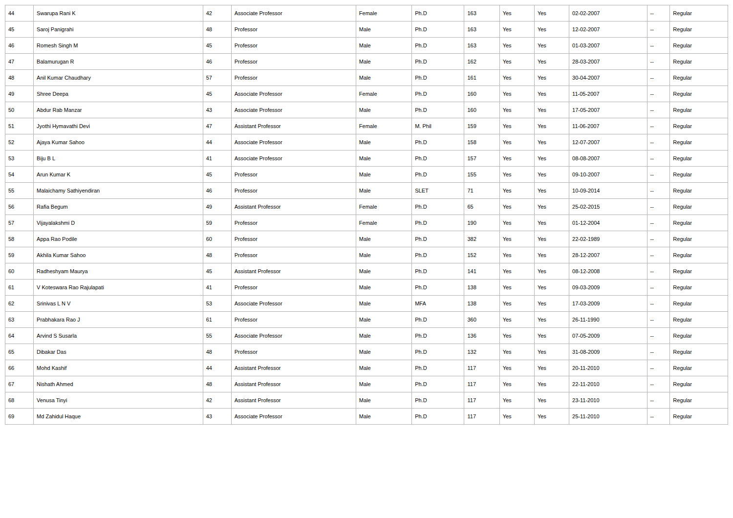| 44 | Swarupa Rani K | 42 | Associate Professor | Female | Ph.D | 163 | Yes | Yes | 02-02-2007 | -- | Regular |
| 45 | Saroj Panigrahi | 48 | Professor | Male | Ph.D | 163 | Yes | Yes | 12-02-2007 | -- | Regular |
| 46 | Romesh Singh M | 45 | Professor | Male | Ph.D | 163 | Yes | Yes | 01-03-2007 | -- | Regular |
| 47 | Balamurugan R | 46 | Professor | Male | Ph.D | 162 | Yes | Yes | 28-03-2007 | -- | Regular |
| 48 | Anil Kumar Chaudhary | 57 | Professor | Male | Ph.D | 161 | Yes | Yes | 30-04-2007 | -- | Regular |
| 49 | Shree Deepa | 45 | Associate Professor | Female | Ph.D | 160 | Yes | Yes | 11-05-2007 | -- | Regular |
| 50 | Abdur Rab Manzar | 43 | Associate Professor | Male | Ph.D | 160 | Yes | Yes | 17-05-2007 | -- | Regular |
| 51 | Jyothi Hymavathi Devi | 47 | Assistant Professor | Female | M. Phil | 159 | Yes | Yes | 11-06-2007 | -- | Regular |
| 52 | Ajaya Kumar Sahoo | 44 | Associate Professor | Male | Ph.D | 158 | Yes | Yes | 12-07-2007 | -- | Regular |
| 53 | Biju B L | 41 | Associate Professor | Male | Ph.D | 157 | Yes | Yes | 08-08-2007 | -- | Regular |
| 54 | Arun Kumar K | 45 | Professor | Male | Ph.D | 155 | Yes | Yes | 09-10-2007 | -- | Regular |
| 55 | Malaichamy Sathiyendiran | 46 | Professor | Male | SLET | 71 | Yes | Yes | 10-09-2014 | -- | Regular |
| 56 | Rafia Begum | 49 | Assistant Professor | Female | Ph.D | 65 | Yes | Yes | 25-02-2015 | -- | Regular |
| 57 | Vijayalakshmi D | 59 | Professor | Female | Ph.D | 190 | Yes | Yes | 01-12-2004 | -- | Regular |
| 58 | Appa Rao Podile | 60 | Professor | Male | Ph.D | 382 | Yes | Yes | 22-02-1989 | -- | Regular |
| 59 | Akhila Kumar Sahoo | 48 | Professor | Male | Ph.D | 152 | Yes | Yes | 28-12-2007 | -- | Regular |
| 60 | Radheshyam Maurya | 45 | Assistant Professor | Male | Ph.D | 141 | Yes | Yes | 08-12-2008 | -- | Regular |
| 61 | V Koteswara Rao Rajulapati | 41 | Professor | Male | Ph.D | 138 | Yes | Yes | 09-03-2009 | -- | Regular |
| 62 | Srinivas L N V | 53 | Associate Professor | Male | MFA | 138 | Yes | Yes | 17-03-2009 | -- | Regular |
| 63 | Prabhakara Rao J | 61 | Professor | Male | Ph.D | 360 | Yes | Yes | 26-11-1990 | -- | Regular |
| 64 | Arvind S Susarla | 55 | Associate Professor | Male | Ph.D | 136 | Yes | Yes | 07-05-2009 | -- | Regular |
| 65 | Dibakar Das | 48 | Professor | Male | Ph.D | 132 | Yes | Yes | 31-08-2009 | -- | Regular |
| 66 | Mohd Kashif | 44 | Assistant Professor | Male | Ph.D | 117 | Yes | Yes | 20-11-2010 | -- | Regular |
| 67 | Nishath Ahmed | 48 | Assistant Professor | Male | Ph.D | 117 | Yes | Yes | 22-11-2010 | -- | Regular |
| 68 | Venusa Tinyi | 42 | Assistant Professor | Male | Ph.D | 117 | Yes | Yes | 23-11-2010 | -- | Regular |
| 69 | Md Zahidul Haque | 43 | Associate Professor | Male | Ph.D | 117 | Yes | Yes | 25-11-2010 | -- | Regular |